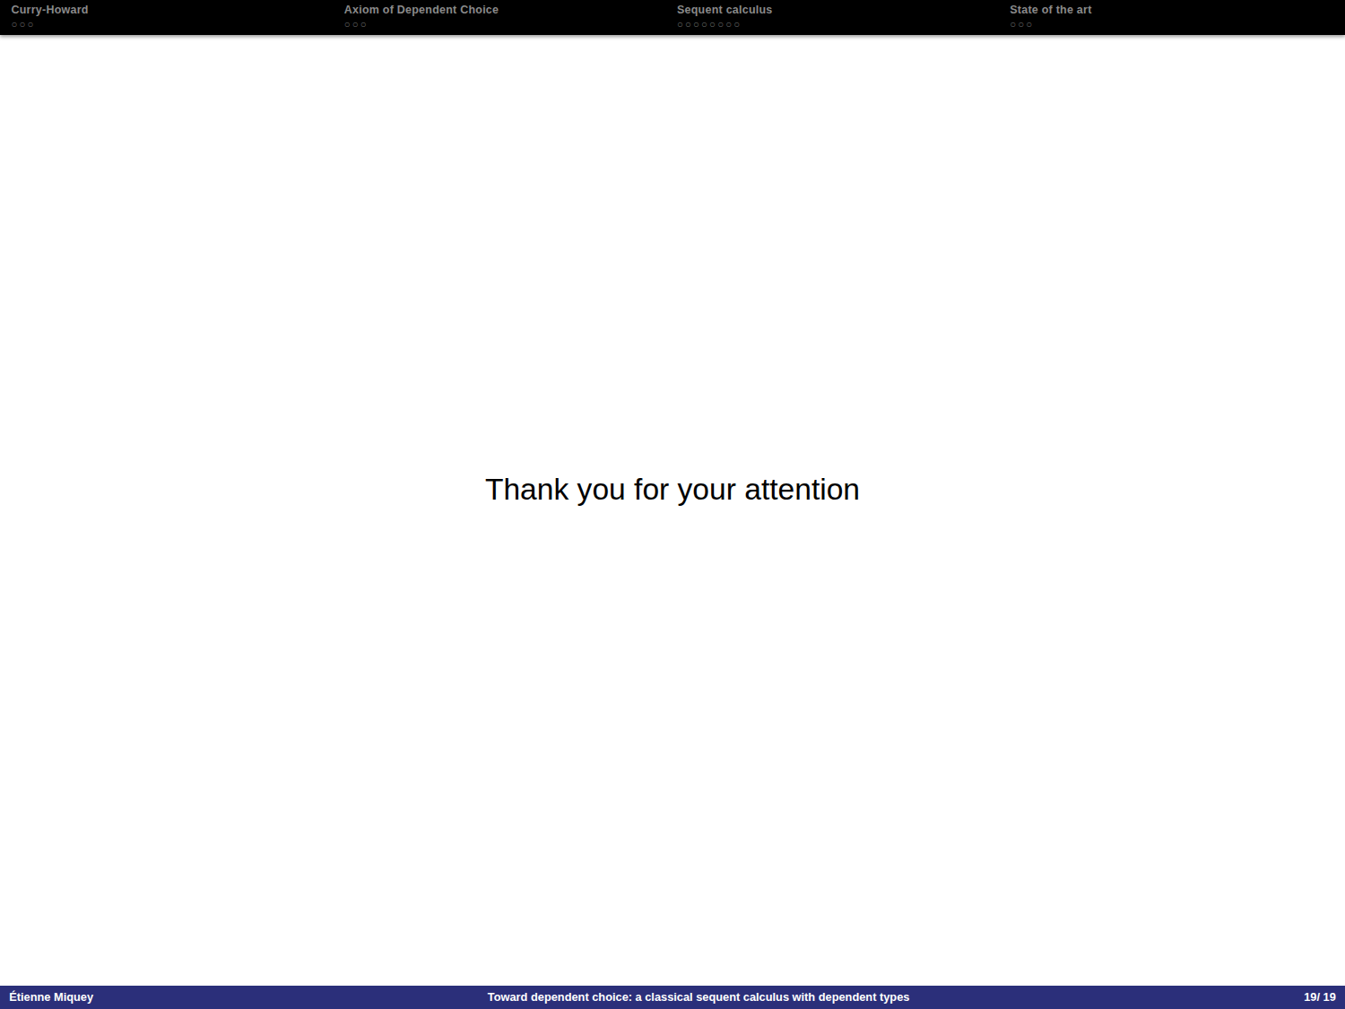Curry-Howard
○○○
Axiom of Dependent Choice
○○○
Sequent calculus
○○○○○○○○
State of the art
○○○
Thank you for your attention
Étienne Miquey
Toward dependent choice: a classical sequent calculus with dependent types
19/ 19